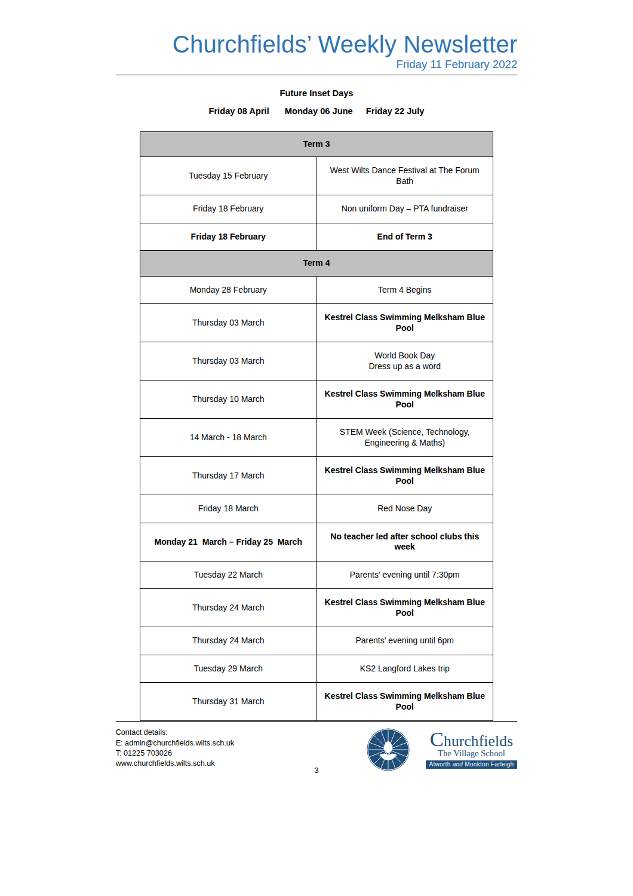Churchfields’ Weekly Newsletter
Friday 11 February 2022
Future Inset Days
Friday 08 April Monday 06 June Friday 22 July
| Term 3 |
| Tuesday 15 February | West Wilts Dance Festival at The Forum Bath |
| Friday 18 February | Non uniform Day – PTA fundraiser |
| Friday 18 February | End of Term 3 |
| Term 4 |
| Monday 28 February | Term 4 Begins |
| Thursday 03 March | Kestrel Class Swimming Melksham Blue Pool |
| Thursday 03 March | World Book Day Dress up as a word |
| Thursday 10 March | Kestrel Class Swimming Melksham Blue Pool |
| 14 March - 18 March | STEM Week (Science, Technology, Engineering & Maths) |
| Thursday 17 March | Kestrel Class Swimming Melksham Blue Pool |
| Friday 18 March | Red Nose Day |
| Monday 21 March – Friday 25 March | No teacher led after school clubs this week |
| Tuesday 22 March | Parents’ evening until 7:30pm |
| Thursday 24 March | Kestrel Class Swimming Melksham Blue Pool |
| Thursday 24 March | Parents’ evening until 6pm |
| Tuesday 29 March | KS2 Langford Lakes trip |
| Thursday 31 March | Kestrel Class Swimming Melksham Blue Pool |
Contact details:
E: admin@churchfields.wilts.sch.uk
T: 01225 703026
www.churchfields.wilts.sch.uk
Churchfields
The Village School
Atworth and Monkton Farleigh
3